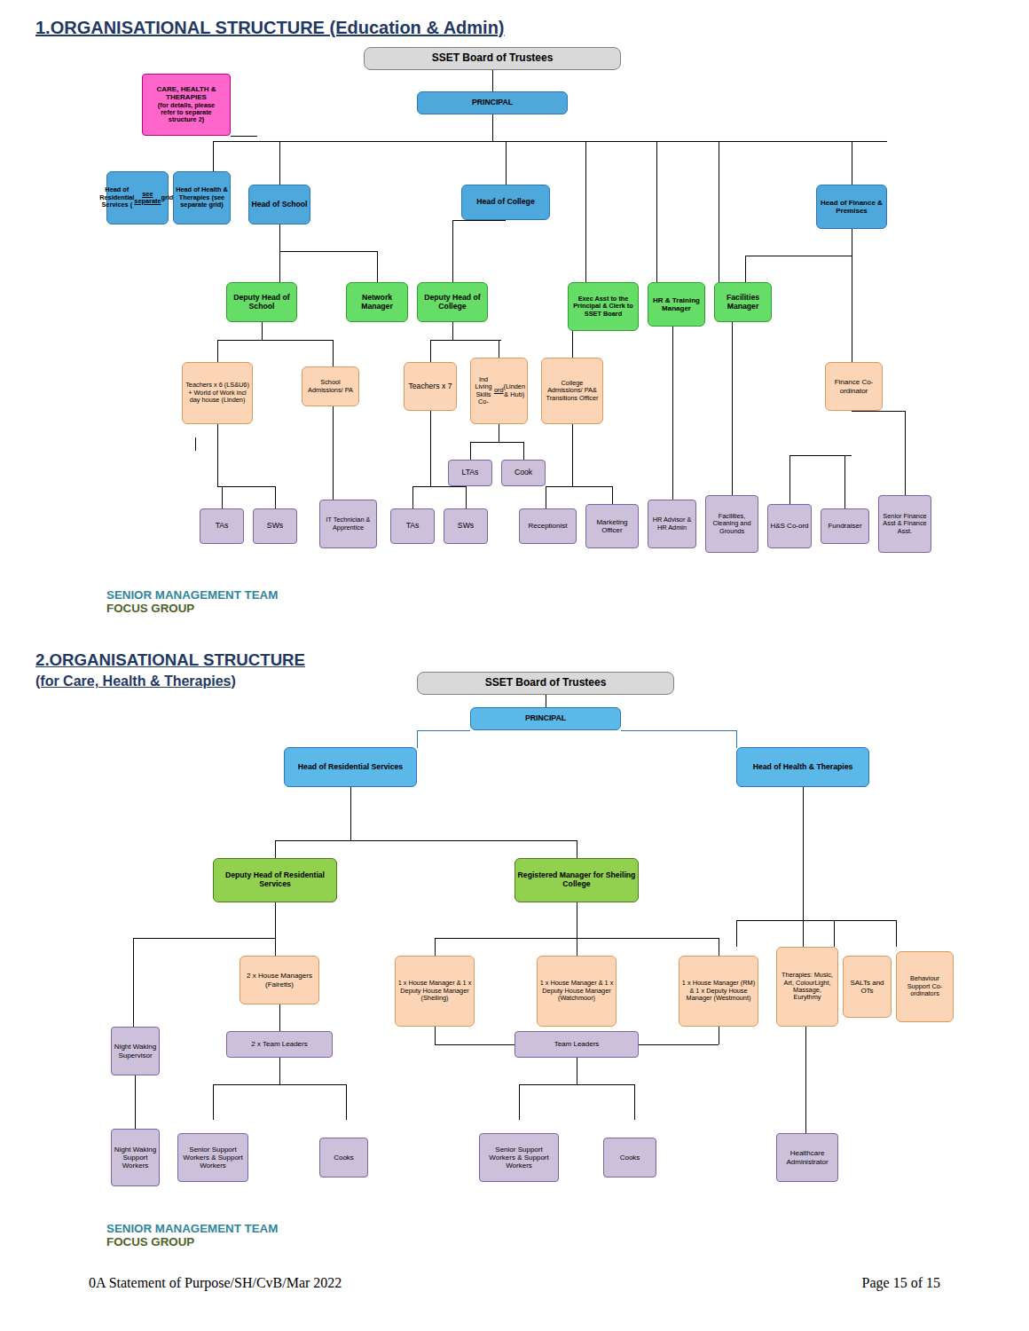1.ORGANISATIONAL STRUCTURE (Education & Admin)
SSET Board of Trustees
PRINCIPAL
CARE, HEALTH &
THERAPIES
(for details, please
refer to separate
structure 2)
Head of Residential Services (see separate grid)
Head of Health & Therapies (see separate grid)
Head of School
Head of College
Head of Finance & Premises
Deputy Head of School
Network Manager
Deputy Head of College
Exec Asst to the Principal & Clerk to SSET Board
HR & Training Manager
Facilities Manager
Teachers x 6 (LS&U6) + World of Work incl day house (Linden)
School Admissions/ PA
Teachers x 7
Ind Living Skills Co-ord (Linden & Hub)
College Admissions/ PA& Transitions Officer
Finance Co-ordinator
LTAs
Cook
TAs
SWs
IT Technician & Apprentice
TAs
SWs
Receptionist
Marketing Officer
HR Advisor & HR Admin
Facilities, Cleaning and Grounds
H&S Co-ord
Fundraiser
Senior Finance Asst & Finance Asst.
SENIOR MANAGEMENT TEAM
FOCUS GROUP
2.ORGANISATIONAL STRUCTURE
(for Care, Health & Therapies)
SSET Board of Trustees
PRINCIPAL
Head of Residential Services
Head of Health & Therapies
Deputy Head of Residential Services
Registered Manager for Sheiling College
2 x House Managers (Fairetts)
1 x House Manager & 1 x Deputy House Manager (Sheiling)
1 x House Manager & 1 x Deputy House Manager (Watchmoor)
1 x House Manager (RM) & 1 x Deputy House Manager (Westmount)
Therapies: Music, Art, ColourLight, Massage, Eurythmy
SALTs and OTs
Behaviour Support Co-ordinators
Night Waking Supervisor
2 x Team Leaders
Team Leaders
Night Waking Support Workers
Senior Support Workers & Support Workers
Cooks
Senior Support Workers & Support Workers
Cooks
Healthcare Administrator
SENIOR MANAGEMENT TEAM
FOCUS GROUP
0A Statement of Purpose/SH/CvB/Mar 2022
Page 15 of 15